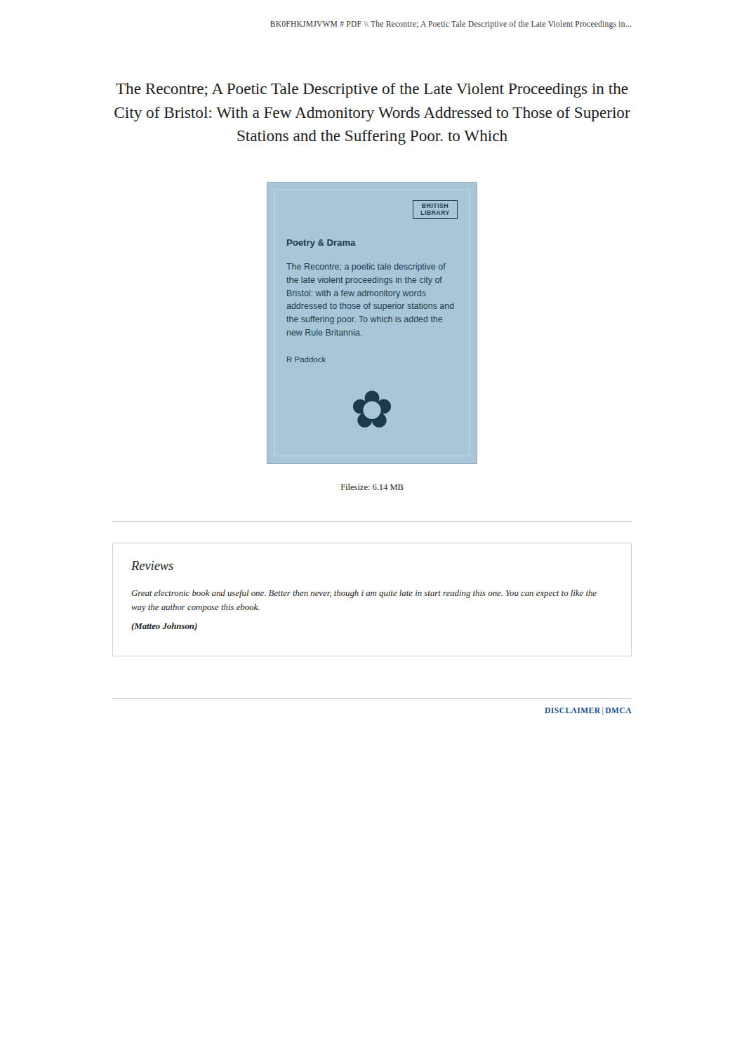BK0FHKJMJVWM # PDF \\ The Recontre; A Poetic Tale Descriptive of the Late Violent Proceedings in...
The Recontre; A Poetic Tale Descriptive of the Late Violent Proceedings in the City of Bristol: With a Few Admonitory Words Addressed to Those of Superior Stations and the Suffering Poor. to Which
BRITISH
LIBRARY
Poetry & Drama
The Recontre; a poetic tale descriptive of the late violent proceedings in the city of Bristol: with a few admonitory words addressed to those of superior stations and the suffering poor. To which is added the new Rule Britannia.
R Paddock
✿
Filesize: 6.14 MB
Reviews
Great electronic book and useful one. Better then never, though i am quite late in start reading this one. You can expect to like the way the author compose this ebook.
(Matteo Johnson)
DISCLAIMER|DMCA